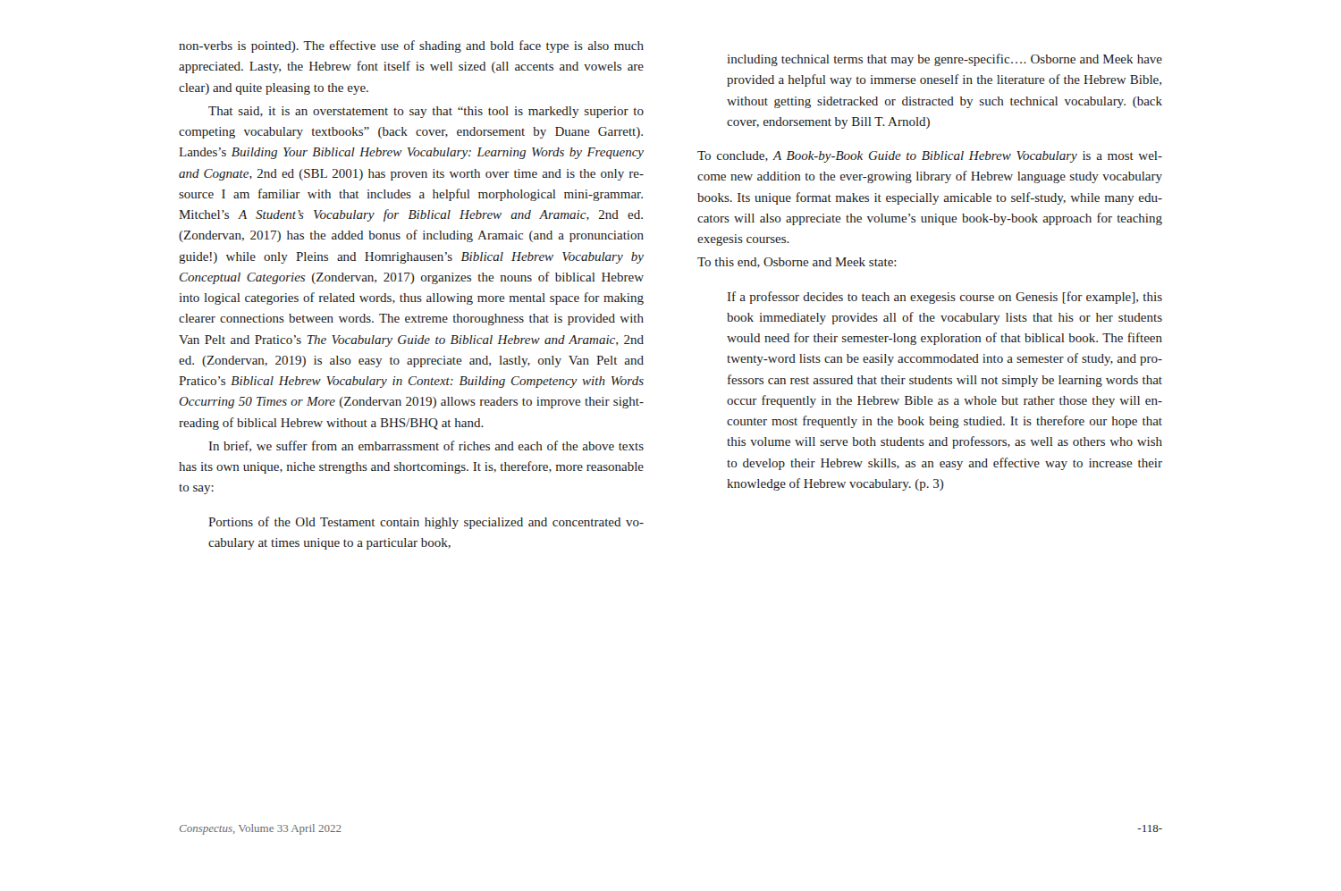non-verbs is pointed). The effective use of shading and bold face type is also much appreciated. Lasty, the Hebrew font itself is well sized (all accents and vowels are clear) and quite pleasing to the eye.
That said, it is an overstatement to say that “this tool is markedly superior to competing vocabulary textbooks” (back cover, endorsement by Duane Garrett). Landes’s Building Your Biblical Hebrew Vocabulary: Learning Words by Frequency and Cognate, 2nd ed (SBL 2001) has proven its worth over time and is the only resource I am familiar with that includes a helpful morphological mini-grammar. Mitchel’s A Student’s Vocabulary for Biblical Hebrew and Aramaic, 2nd ed. (Zondervan, 2017) has the added bonus of including Aramaic (and a pronunciation guide!) while only Pleins and Homrighausen’s Biblical Hebrew Vocabulary by Conceptual Categories (Zondervan, 2017) organizes the nouns of biblical Hebrew into logical categories of related words, thus allowing more mental space for making clearer connections between words. The extreme thoroughness that is provided with Van Pelt and Pratico’s The Vocabulary Guide to Biblical Hebrew and Aramaic, 2nd ed. (Zondervan, 2019) is also easy to appreciate and, lastly, only Van Pelt and Pratico’s Biblical Hebrew Vocabulary in Context: Building Competency with Words Occurring 50 Times or More (Zondervan 2019) allows readers to improve their sight-reading of biblical Hebrew without a BHS/BHQ at hand.
In brief, we suffer from an embarrassment of riches and each of the above texts has its own unique, niche strengths and shortcomings. It is, therefore, more reasonable to say:
Portions of the Old Testament contain highly specialized and concentrated vocabulary at times unique to a particular book,
including technical terms that may be genre-specific…. Osborne and Meek have provided a helpful way to immerse oneself in the literature of the Hebrew Bible, without getting sidetracked or distracted by such technical vocabulary. (back cover, endorsement by Bill T. Arnold)
To conclude, A Book-by-Book Guide to Biblical Hebrew Vocabulary is a most welcome new addition to the ever-growing library of Hebrew language study vocabulary books. Its unique format makes it especially amicable to self-study, while many educators will also appreciate the volume’s unique book-by-book approach for teaching exegesis courses.
To this end, Osborne and Meek state:
If a professor decides to teach an exegesis course on Genesis [for example], this book immediately provides all of the vocabulary lists that his or her students would need for their semester-long exploration of that biblical book. The fifteen twenty-word lists can be easily accommodated into a semester of study, and professors can rest assured that their students will not simply be learning words that occur frequently in the Hebrew Bible as a whole but rather those they will encounter most frequently in the book being studied. It is therefore our hope that this volume will serve both students and professors, as well as others who wish to develop their Hebrew skills, as an easy and effective way to increase their knowledge of Hebrew vocabulary. (p. 3)
Conspectus, Volume 33 April 2022
-118-